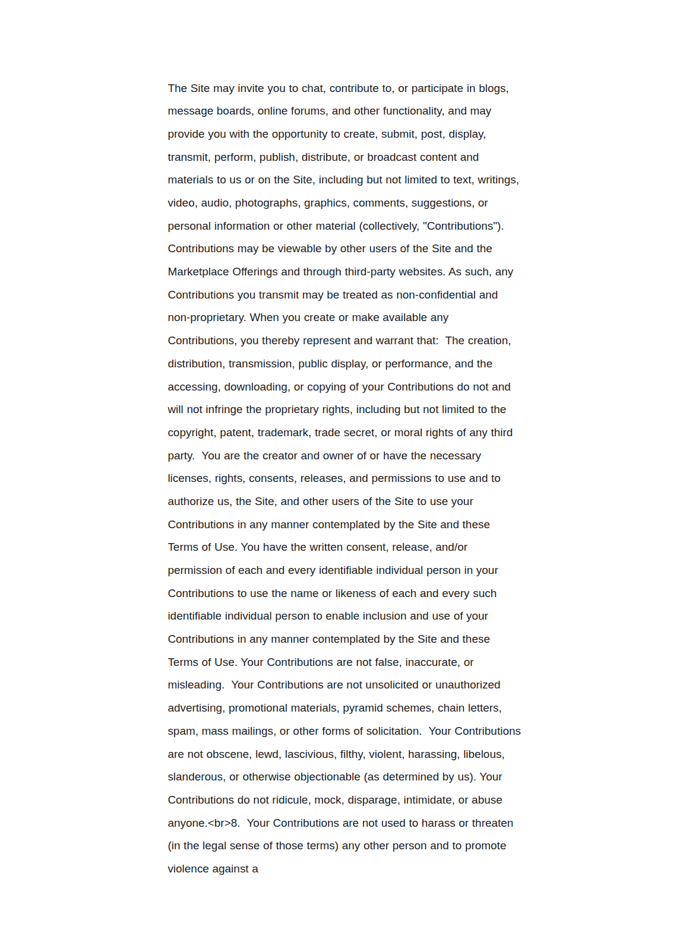The Site may invite you to chat, contribute to, or participate in blogs, message boards, online forums, and other functionality, and may provide you with the opportunity to create, submit, post, display, transmit, perform, publish, distribute, or broadcast content and materials to us or on the Site, including but not limited to text, writings, video, audio, photographs, graphics, comments, suggestions, or personal information or other material (collectively, "Contributions"). Contributions may be viewable by other users of the Site and the Marketplace Offerings and through third-party websites. As such, any Contributions you transmit may be treated as non-confidential and non-proprietary. When you create or make available any Contributions, you thereby represent and warrant that: The creation, distribution, transmission, public display, or performance, and the accessing, downloading, or copying of your Contributions do not and will not infringe the proprietary rights, including but not limited to the copyright, patent, trademark, trade secret, or moral rights of any third party. You are the creator and owner of or have the necessary licenses, rights, consents, releases, and permissions to use and to authorize us, the Site, and other users of the Site to use your Contributions in any manner contemplated by the Site and these Terms of Use. You have the written consent, release, and/or permission of each and every identifiable individual person in your Contributions to use the name or likeness of each and every such identifiable individual person to enable inclusion and use of your Contributions in any manner contemplated by the Site and these Terms of Use. Your Contributions are not false, inaccurate, or misleading. Your Contributions are not unsolicited or unauthorized advertising, promotional materials, pyramid schemes, chain letters, spam, mass mailings, or other forms of solicitation. Your Contributions are not obscene, lewd, lascivious, filthy, violent, harassing, libelous, slanderous, or otherwise objectionable (as determined by us). Your Contributions do not ridicule, mock, disparage, intimidate, or abuse anyone.<br>8. Your Contributions are not used to harass or threaten (in the legal sense of those terms) any other person and to promote violence against a